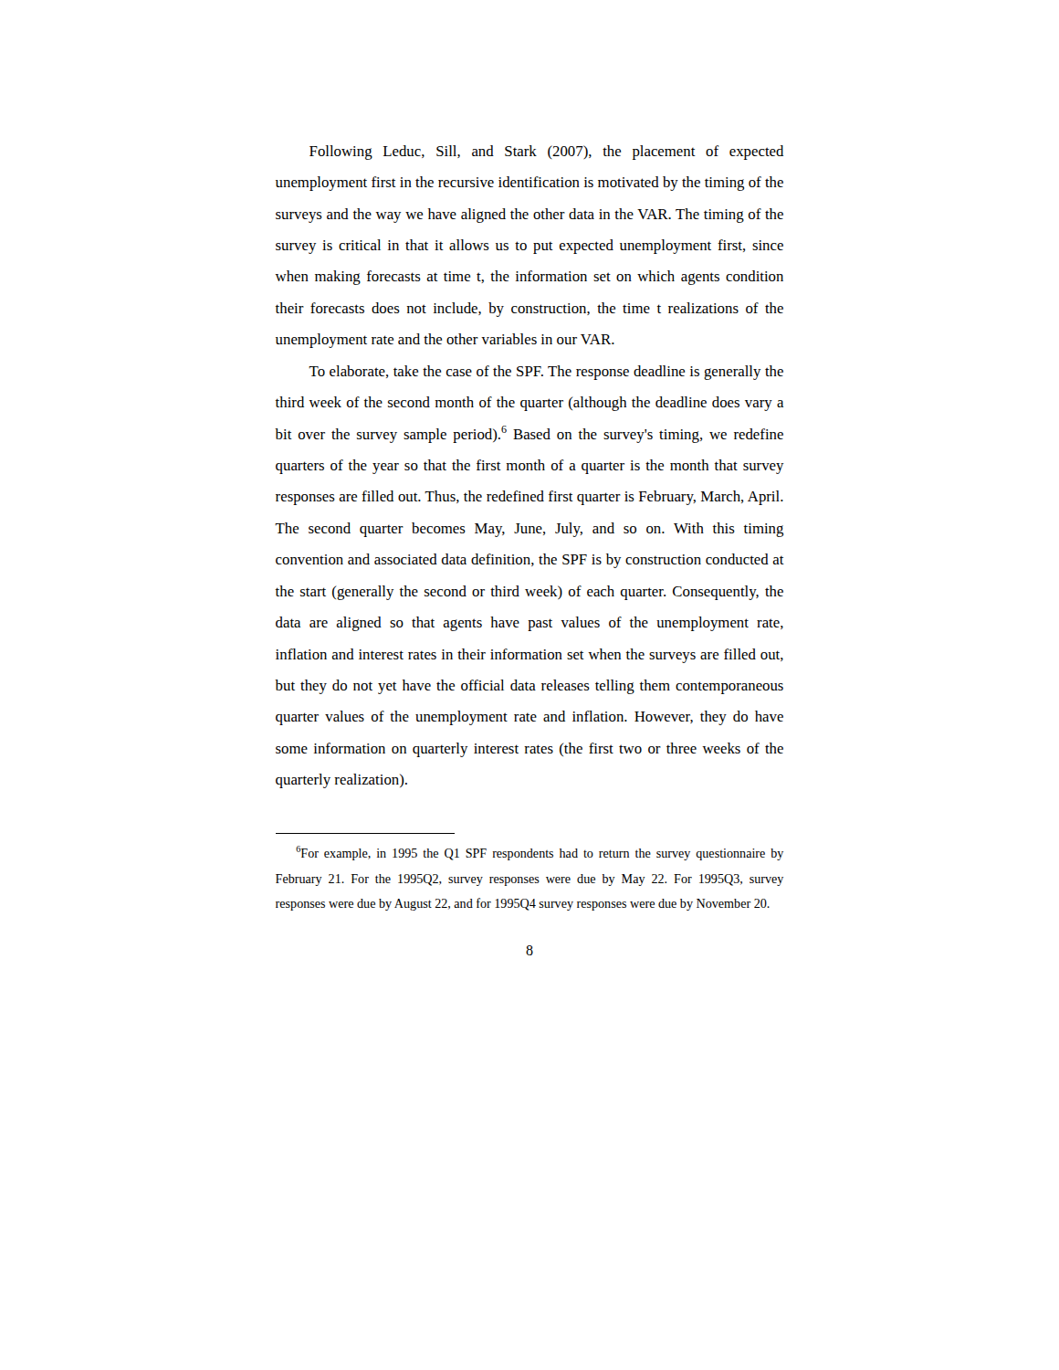Following Leduc, Sill, and Stark (2007), the placement of expected unemployment first in the recursive identification is motivated by the timing of the surveys and the way we have aligned the other data in the VAR. The timing of the survey is critical in that it allows us to put expected unemployment first, since when making forecasts at time t, the information set on which agents condition their forecasts does not include, by construction, the time t realizations of the unemployment rate and the other variables in our VAR.
To elaborate, take the case of the SPF. The response deadline is generally the third week of the second month of the quarter (although the deadline does vary a bit over the survey sample period).6 Based on the survey's timing, we redefine quarters of the year so that the first month of a quarter is the month that survey responses are filled out. Thus, the redefined first quarter is February, March, April. The second quarter becomes May, June, July, and so on. With this timing convention and associated data definition, the SPF is by construction conducted at the start (generally the second or third week) of each quarter. Consequently, the data are aligned so that agents have past values of the unemployment rate, inflation and interest rates in their information set when the surveys are filled out, but they do not yet have the official data releases telling them contemporaneous quarter values of the unemployment rate and inflation. However, they do have some information on quarterly interest rates (the first two or three weeks of the quarterly realization).
6For example, in 1995 the Q1 SPF respondents had to return the survey questionnaire by February 21. For the 1995Q2, survey responses were due by May 22. For 1995Q3, survey responses were due by August 22, and for 1995Q4 survey responses were due by November 20.
8